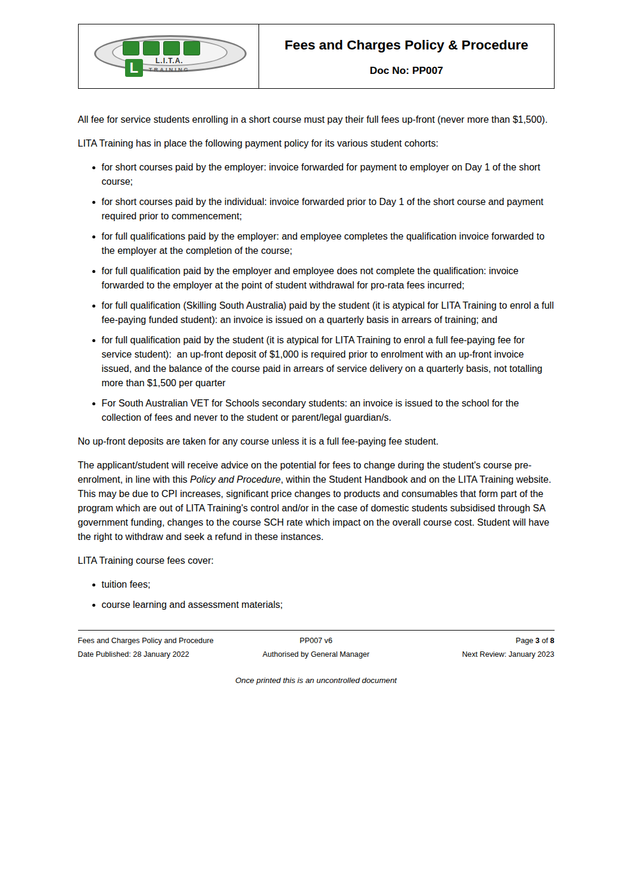| L L.I.T.A. TRAINING | Fees and Charges Policy & Procedure Doc No: PP007 |
All fee for service students enrolling in a short course must pay their full fees up-front (never more than $1,500).
LITA Training has in place the following payment policy for its various student cohorts:
for short courses paid by the employer: invoice forwarded for payment to employer on Day 1 of the short course;
for short courses paid by the individual: invoice forwarded prior to Day 1 of the short course and payment required prior to commencement;
for full qualifications paid by the employer: and employee completes the qualification invoice forwarded to the employer at the completion of the course;
for full qualification paid by the employer and employee does not complete the qualification: invoice forwarded to the employer at the point of student withdrawal for pro-rata fees incurred;
for full qualification (Skilling South Australia) paid by the student (it is atypical for LITA Training to enrol a full fee-paying funded student): an invoice is issued on a quarterly basis in arrears of training; and
for full qualification paid by the student (it is atypical for LITA Training to enrol a full fee-paying fee for service student): an up-front deposit of $1,000 is required prior to enrolment with an up-front invoice issued, and the balance of the course paid in arrears of service delivery on a quarterly basis, not totalling more than $1,500 per quarter
For South Australian VET for Schools secondary students: an invoice is issued to the school for the collection of fees and never to the student or parent/legal guardian/s.
No up-front deposits are taken for any course unless it is a full fee-paying fee student.
The applicant/student will receive advice on the potential for fees to change during the student's course pre-enrolment, in line with this Policy and Procedure, within the Student Handbook and on the LITA Training website. This may be due to CPI increases, significant price changes to products and consumables that form part of the program which are out of LITA Training's control and/or in the case of domestic students subsidised through SA government funding, changes to the course SCH rate which impact on the overall course cost. Student will have the right to withdraw and seek a refund in these instances.
LITA Training course fees cover:
tuition fees;
course learning and assessment materials;
| Fees and Charges Policy and Procedure | PP007 v6 | Page 3 of 8 |
| Date Published: 28 January 2022 | Authorised by General Manager | Next Review: January 2023 |
Once printed this is an uncontrolled document